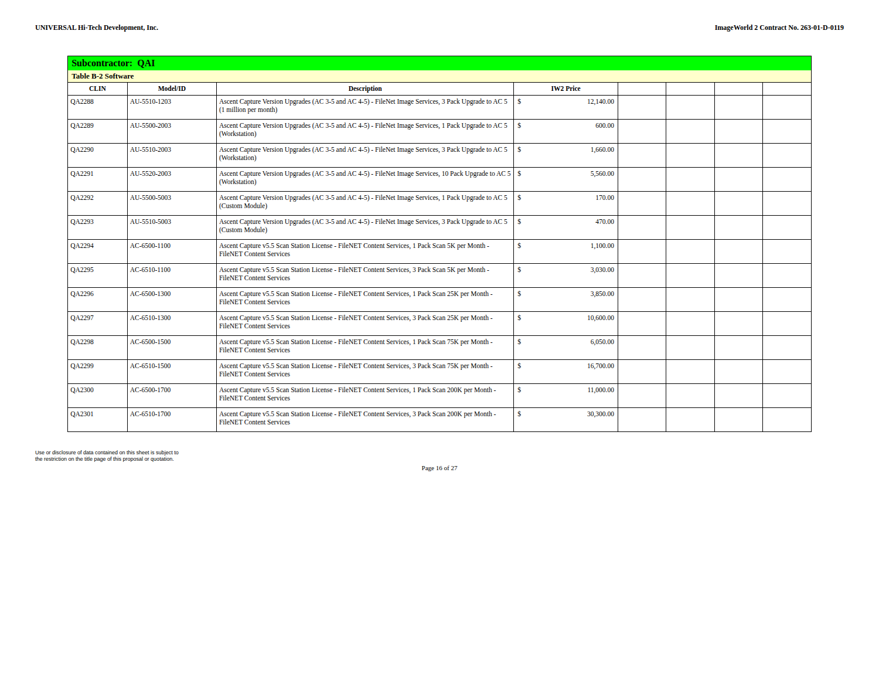UNIVERSAL Hi-Tech Development, Inc.
ImageWorld 2 Contract No. 263-01-D-0119
| Subcontractor: QAI |
| Table B-2 Software |
| CLIN | Model/ID | Description | IW2 Price | | | | |
| QA2288 | AU-5510-1203 | Ascent Capture Version Upgrades (AC 3-5 and AC 4-5) - FileNet Image Services, 3 Pack Upgrade to AC 5 (1 million per month) | $ 12,140.00 | | | | |
| QA2289 | AU-5500-2003 | Ascent Capture Version Upgrades (AC 3-5 and AC 4-5) - FileNet Image Services, 1 Pack Upgrade to AC 5 (Workstation) | $ 600.00 | | | | |
| QA2290 | AU-5510-2003 | Ascent Capture Version Upgrades (AC 3-5 and AC 4-5) - FileNet Image Services, 3 Pack Upgrade to AC 5 (Workstation) | $ 1,660.00 | | | | |
| QA2291 | AU-5520-2003 | Ascent Capture Version Upgrades (AC 3-5 and AC 4-5) - FileNet Image Services, 10 Pack Upgrade to AC 5 (Workstation) | $ 5,560.00 | | | | |
| QA2292 | AU-5500-5003 | Ascent Capture Version Upgrades (AC 3-5 and AC 4-5) - FileNet Image Services, 1 Pack Upgrade to AC 5 (Custom Module) | $ 170.00 | | | | |
| QA2293 | AU-5510-5003 | Ascent Capture Version Upgrades (AC 3-5 and AC 4-5) - FileNet Image Services, 3 Pack Upgrade to AC 5 (Custom Module) | $ 470.00 | | | | |
| QA2294 | AC-6500-1100 | Ascent Capture v5.5 Scan Station License - FileNET Content Services, 1 Pack Scan 5K per Month - FileNET Content Services | $ 1,100.00 | | | | |
| QA2295 | AC-6510-1100 | Ascent Capture v5.5 Scan Station License - FileNET Content Services, 3 Pack Scan 5K per Month - FileNET Content Services | $ 3,030.00 | | | | |
| QA2296 | AC-6500-1300 | Ascent Capture v5.5 Scan Station License - FileNET Content Services, 1 Pack Scan 25K per Month - FileNET Content Services | $ 3,850.00 | | | | |
| QA2297 | AC-6510-1300 | Ascent Capture v5.5 Scan Station License - FileNET Content Services, 3 Pack Scan 25K per Month - FileNET Content Services | $ 10,600.00 | | | | |
| QA2298 | AC-6500-1500 | Ascent Capture v5.5 Scan Station License - FileNET Content Services, 1 Pack Scan 75K per Month - FileNET Content Services | $ 6,050.00 | | | | |
| QA2299 | AC-6510-1500 | Ascent Capture v5.5 Scan Station License - FileNET Content Services, 3 Pack Scan 75K per Month - FileNET Content Services | $ 16,700.00 | | | | |
| QA2300 | AC-6500-1700 | Ascent Capture v5.5 Scan Station License - FileNET Content Services, 1 Pack Scan 200K per Month - FileNET Content Services | $ 11,000.00 | | | | |
| QA2301 | AC-6510-1700 | Ascent Capture v5.5 Scan Station License - FileNET Content Services, 3 Pack Scan 200K per Month - FileNET Content Services | $ 30,300.00 | | | | |
Use or disclosure of data contained on this sheet is subject to
the restriction on the title page of this proposal or quotation.
Page 16 of 27